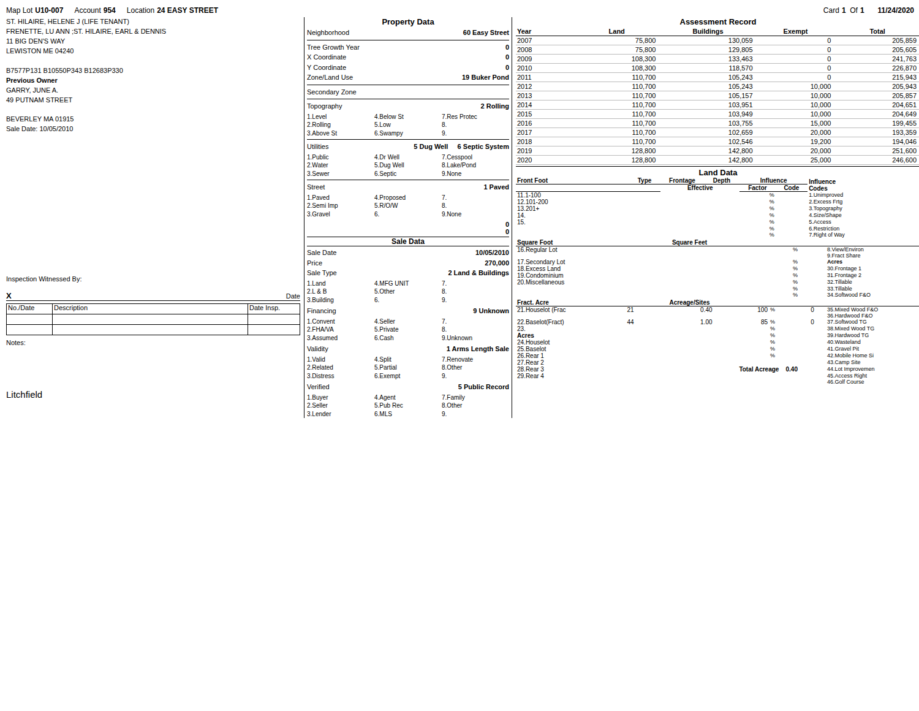Map Lot U10-007
Account 954
Location 24 EASY STREET
Card 1 Of 1
11/24/2020
ST. HILAIRE, HELENE J (LIFE TENANT)
FRENETTE, LU ANN ;ST. HILAIRE, EARL & DENNIS
11 BIG DEN'S WAY
LEWISTON ME 04240
B7577P131 B10550P343 B12683P330
Previous Owner
GARRY, JUNE A.
49 PUTNAM STREET
BEVERLEY MA 01915
Sale Date: 10/05/2010
Inspection Witnessed By:
X Date
| No./Date | Description | Date Insp. |
Notes:
Litchfield
Property Data
Neighborhood 60 Easy Street
Tree Growth Year 0
X Coordinate 0
Y Coordinate 0
Zone/Land Use 19 Buker Pond
Secondary Zone
Topography 2 Rolling
1.Level
4.Below St
7.Res Protec
2.Rolling
5.Low
8.
3.Above St
6.Swampy
9.
Utilities 5 Dug Well 6 Septic System
1.Public
4.Dr Well
7.Cesspool
2.Water
5.Dug Well
8.Lake/Pond
3.Sewer
6.Septic
9.None
Street 1 Paved
1.Paved
4.Proposed
7.
2.Semi Imp
5.R/O/W
8.
3.Gravel
6.
9.None
0
0
Sale Data
Sale Date 10/05/2010
Price 270,000
Sale Type 2 Land & Buildings
1.Land
4.MFG UNIT
7.
2.L & B
5.Other
8.
3.Building
6.
9.
Financing 9 Unknown
1.Convent
4.Seller
7.
2.FHA/VA
5.Private
8.
3.Assumed
6.Cash
9.Unknown
Validity 1 Arms Length Sale
1.Valid
4.Split
7.Renovate
2.Related
5.Partial
8.Other
3.Distress
6.Exempt
9.
Verified 5 Public Record
1.Buyer
4.Agent
7.Family
2.Seller
5.Pub Rec
8.Other
3.Lender
6.MLS
9.
Assessment Record
| Year | Land | Buildings | Exempt | Total |
| --- | --- | --- | --- | --- |
| 2007 | 75,800 | 130,059 | 0 | 205,859 |
| 2008 | 75,800 | 129,805 | 0 | 205,605 |
| 2009 | 108,300 | 133,463 | 0 | 241,763 |
| 2010 | 108,300 | 118,570 | 0 | 226,870 |
| 2011 | 110,700 | 105,243 | 0 | 215,943 |
| 2012 | 110,700 | 105,243 | 10,000 | 205,943 |
| 2013 | 110,700 | 105,157 | 10,000 | 205,857 |
| 2014 | 110,700 | 103,951 | 10,000 | 204,651 |
| 2015 | 110,700 | 103,949 | 10,000 | 204,649 |
| 2016 | 110,700 | 103,755 | 15,000 | 199,455 |
| 2017 | 110,700 | 102,659 | 20,000 | 193,359 |
| 2018 | 110,700 | 102,546 | 19,200 | 194,046 |
| 2019 | 128,800 | 142,800 | 20,000 | 251,600 |
| 2020 | 128,800 | 142,800 | 25,000 | 246,600 |
Land Data
| Front Foot | Type | Frontage | Depth | Influence | Influence Codes |
| --- | --- | --- | --- | --- | --- |
| | | Effective | Factor | Code |
| 11.1-100 | | | | % | | 1.Unimproved |
| 12.101-200 | | | | % | | 2.Excess Frtg |
| 13.201+ | | | | % | | 3.Topography |
| 14. | | | | % | | 4.Size/Shape |
| 15. | | | | % | | 5.Access |
| | | | | % | | 6.Restriction |
| | | | | % | | 7.Right of Way |
| Square Foot | Square Feet | | | |
| --- | --- | --- | --- | --- |
| 16.Regular Lot | | | | % | | 8.View/Environ 9.Fract Share |
| 17.Secondary Lot | | | | % | | Acres |
| 18.Excess Land | | | | % | | 30.Frontage 1 |
| 19.Condominium | | | | % | | 31.Frontage 2 |
| 20.Miscellaneous | | | | % | | 32.Tillable |
| | | | | % | | 33.Tillable |
| | | | | % | | 34.Softwood F&O |
| Fract. Acre | Acreage/Sites | | | |
| --- | --- | --- | --- | --- |
| 21.Houselot (Frac | 21 | 0.40 | 100 | % | 0 | 35.Mixed Wood F&O 36.Hardwood F&O |
| 22.Baselot(Fract) | 44 | 1.00 | 85 | % | 0 | 37.Softwood TG |
| 23. | | | | % | | 38.Mixed Wood TG |
| Acres | | | | % | | 39.Hardwood TG |
| 24.Houselot | | | | % | | 40.Wasteland |
| 25.Baselot | | | | % | | 41.Gravel Pit |
| 26.Rear 1 | | | | % | | 42.Mobile Home Si |
| 27.Rear 2 | | | | | | 43.Camp Site |
| 28.Rear 3 | Total Acreage 0.40 | | 44.Lot Improvemen |
| 29.Rear 4 | | | | | | 45.Access Right 46.Golf Course |